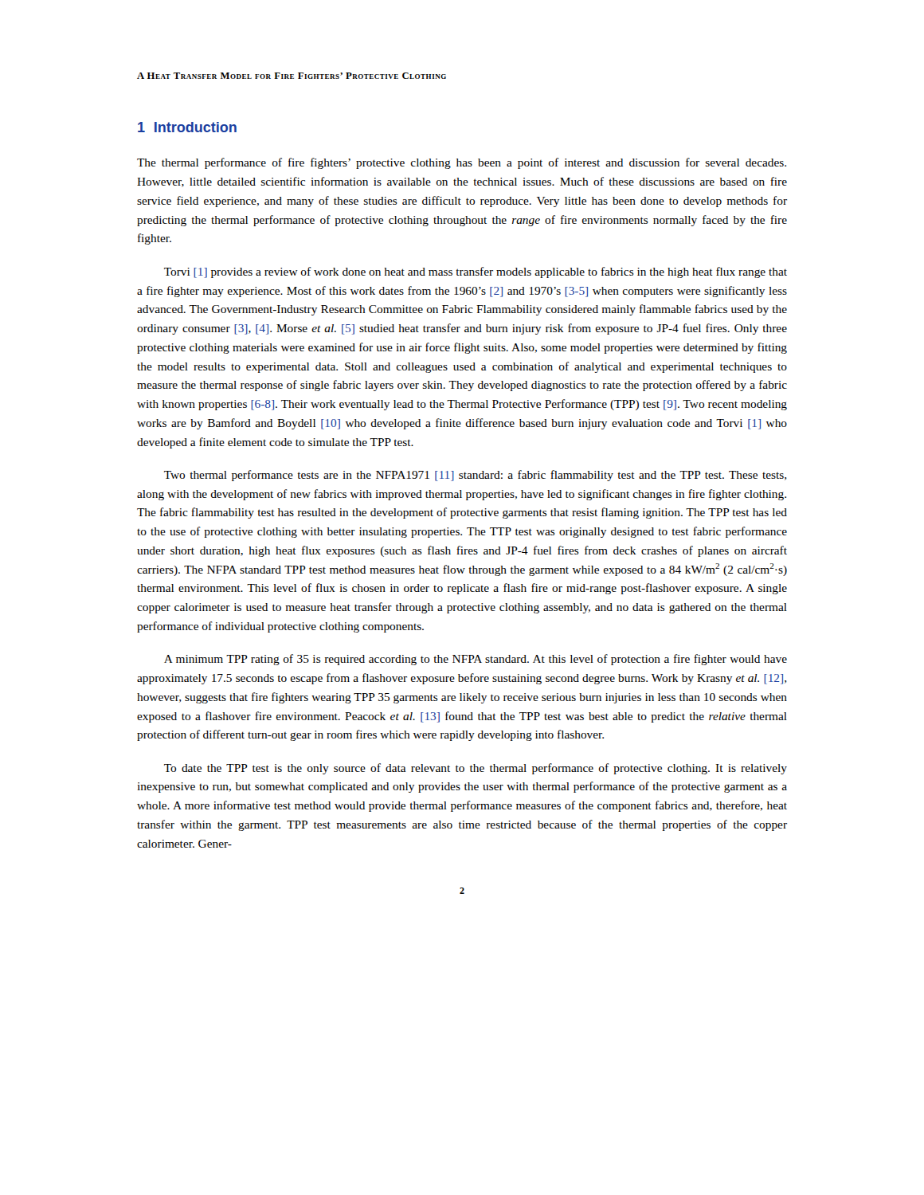A Heat Transfer Model for Fire Fighters’ Protective Clothing
1 Introduction
The thermal performance of fire fighters’ protective clothing has been a point of interest and discussion for several decades. However, little detailed scientific information is available on the technical issues. Much of these discussions are based on fire service field experience, and many of these studies are difficult to reproduce. Very little has been done to develop methods for predicting the thermal performance of protective clothing throughout the range of fire environments normally faced by the fire fighter.
Torvi [1] provides a review of work done on heat and mass transfer models applicable to fabrics in the high heat flux range that a fire fighter may experience. Most of this work dates from the 1960’s [2] and 1970’s [3-5] when computers were significantly less advanced. The Government-Industry Research Committee on Fabric Flammability considered mainly flammable fabrics used by the ordinary consumer [3], [4]. Morse et al. [5] studied heat transfer and burn injury risk from exposure to JP-4 fuel fires. Only three protective clothing materials were examined for use in air force flight suits. Also, some model properties were determined by fitting the model results to experimental data. Stoll and colleagues used a combination of analytical and experimental techniques to measure the thermal response of single fabric layers over skin. They developed diagnostics to rate the protection offered by a fabric with known properties [6-8]. Their work eventually lead to the Thermal Protective Performance (TPP) test [9]. Two recent modeling works are by Bamford and Boydell [10] who developed a finite difference based burn injury evaluation code and Torvi [1] who developed a finite element code to simulate the TPP test.
Two thermal performance tests are in the NFPA1971 [11] standard: a fabric flammability test and the TPP test. These tests, along with the development of new fabrics with improved thermal properties, have led to significant changes in fire fighter clothing. The fabric flammability test has resulted in the development of protective garments that resist flaming ignition. The TPP test has led to the use of protective clothing with better insulating properties. The TTP test was originally designed to test fabric performance under short duration, high heat flux exposures (such as flash fires and JP-4 fuel fires from deck crashes of planes on aircraft carriers). The NFPA standard TPP test method measures heat flow through the garment while exposed to a 84 kW/m2 (2 cal/cm2·s) thermal environment. This level of flux is chosen in order to replicate a flash fire or mid-range post-flashover exposure. A single copper calorimeter is used to measure heat transfer through a protective clothing assembly, and no data is gathered on the thermal performance of individual protective clothing components.
A minimum TPP rating of 35 is required according to the NFPA standard. At this level of protection a fire fighter would have approximately 17.5 seconds to escape from a flashover exposure before sustaining second degree burns. Work by Krasny et al. [12], however, suggests that fire fighters wearing TPP 35 garments are likely to receive serious burn injuries in less than 10 seconds when exposed to a flashover fire environment. Peacock et al. [13] found that the TPP test was best able to predict the relative thermal protection of different turn-out gear in room fires which were rapidly developing into flashover.
To date the TPP test is the only source of data relevant to the thermal performance of protective clothing. It is relatively inexpensive to run, but somewhat complicated and only provides the user with thermal performance of the protective garment as a whole. A more informative test method would provide thermal performance measures of the component fabrics and, therefore, heat transfer within the garment. TPP test measurements are also time restricted because of the thermal properties of the copper calorimeter. Gener-
2